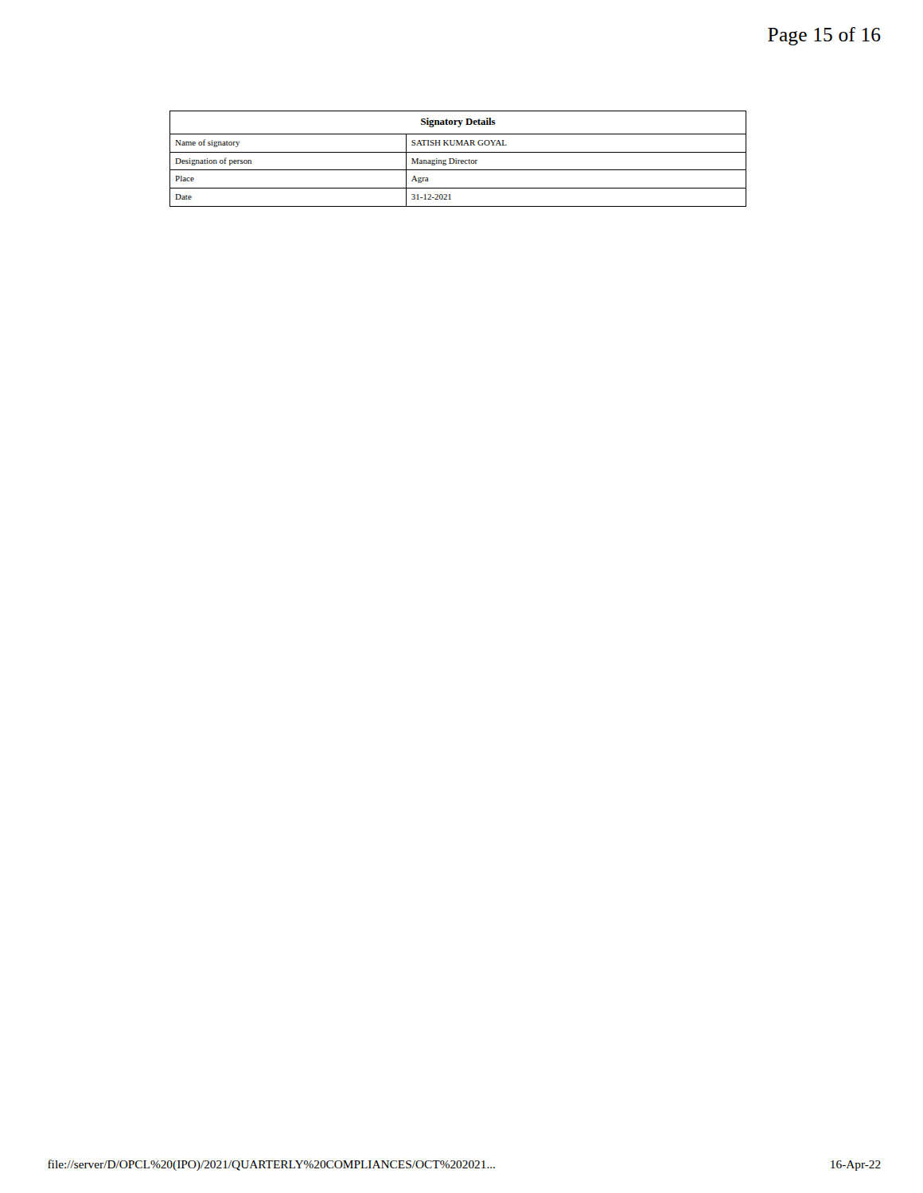Page 15 of 16
| Signatory Details |
| --- |
| Name of signatory | SATISH KUMAR GOYAL |
| Designation of person | Managing Director |
| Place | Agra |
| Date | 31-12-2021 |
file://server/D/OPCL%20(IPO)/2021/QUARTERLY%20COMPLIANCES/OCT%202021...
16-Apr-22